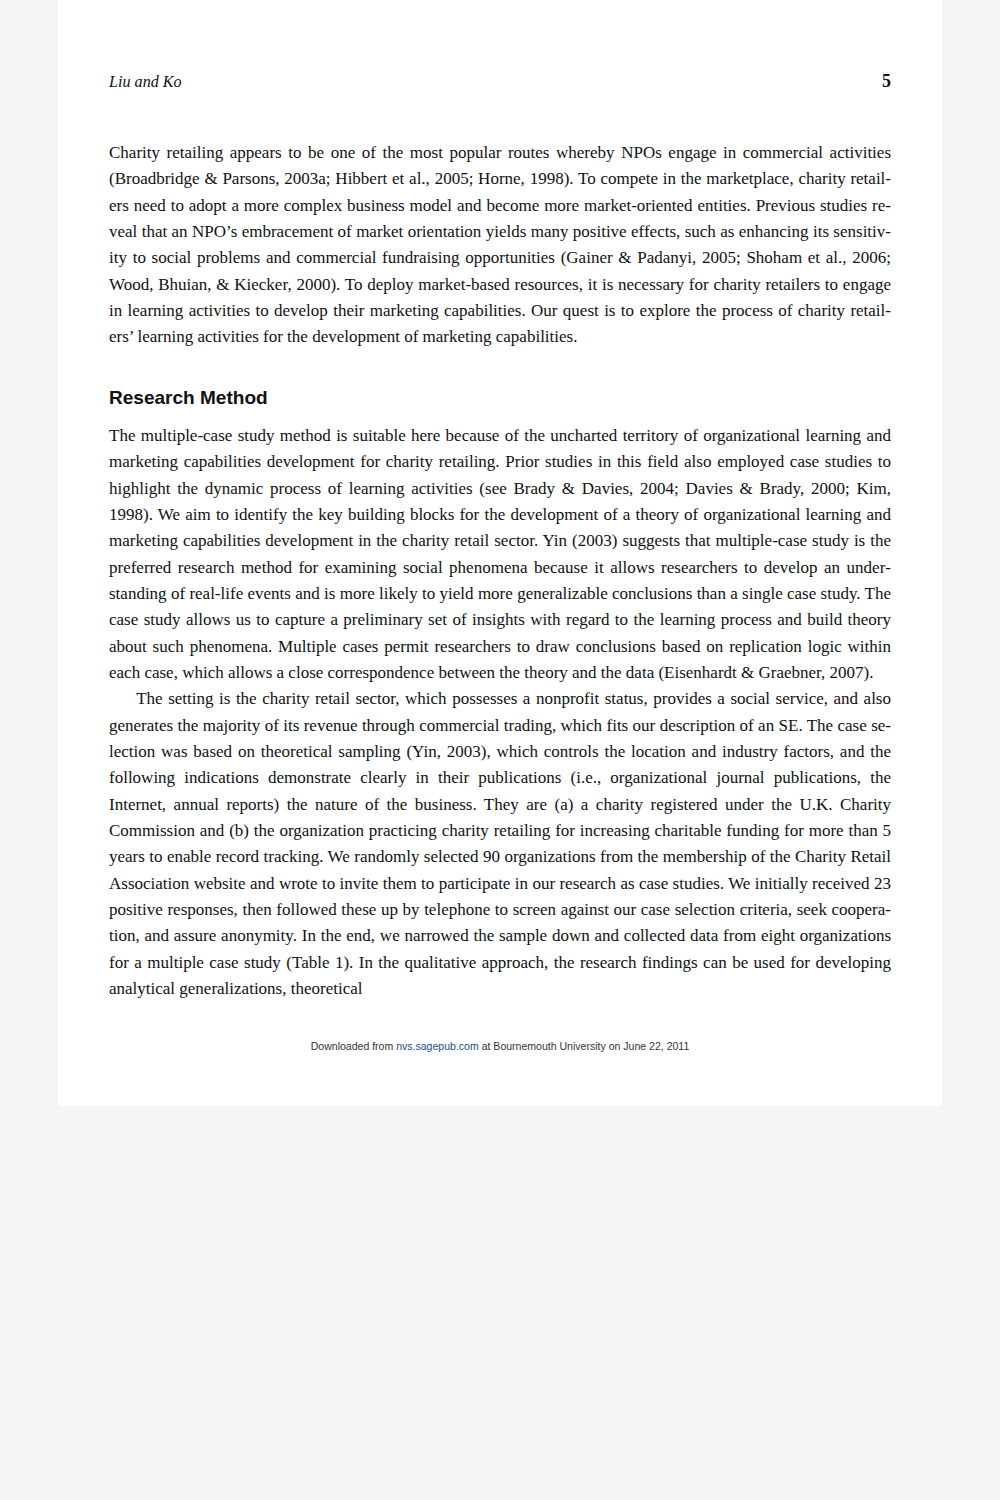Liu and Ko 5
Charity retailing appears to be one of the most popular routes whereby NPOs engage in commercial activities (Broadbridge & Parsons, 2003a; Hibbert et al., 2005; Horne, 1998). To compete in the marketplace, charity retailers need to adopt a more complex business model and become more market-oriented entities. Previous studies reveal that an NPO’s embracement of market orientation yields many positive effects, such as enhancing its sensitivity to social problems and commercial fundraising opportunities (Gainer & Padanyi, 2005; Shoham et al., 2006; Wood, Bhuian, & Kiecker, 2000). To deploy market-based resources, it is necessary for charity retailers to engage in learning activities to develop their marketing capabilities. Our quest is to explore the process of charity retailers’ learning activities for the development of marketing capabilities.
Research Method
The multiple-case study method is suitable here because of the uncharted territory of organizational learning and marketing capabilities development for charity retailing. Prior studies in this field also employed case studies to highlight the dynamic process of learning activities (see Brady & Davies, 2004; Davies & Brady, 2000; Kim, 1998). We aim to identify the key building blocks for the development of a theory of organizational learning and marketing capabilities development in the charity retail sector. Yin (2003) suggests that multiple-case study is the preferred research method for examining social phenomena because it allows researchers to develop an understanding of real-life events and is more likely to yield more generalizable conclusions than a single case study. The case study allows us to capture a preliminary set of insights with regard to the learning process and build theory about such phenomena. Multiple cases permit researchers to draw conclusions based on replication logic within each case, which allows a close correspondence between the theory and the data (Eisenhardt & Graebner, 2007).
The setting is the charity retail sector, which possesses a nonprofit status, provides a social service, and also generates the majority of its revenue through commercial trading, which fits our description of an SE. The case selection was based on theoretical sampling (Yin, 2003), which controls the location and industry factors, and the following indications demonstrate clearly in their publications (i.e., organizational journal publications, the Internet, annual reports) the nature of the business. They are (a) a charity registered under the U.K. Charity Commission and (b) the organization practicing charity retailing for increasing charitable funding for more than 5 years to enable record tracking. We randomly selected 90 organizations from the membership of the Charity Retail Association website and wrote to invite them to participate in our research as case studies. We initially received 23 positive responses, then followed these up by telephone to screen against our case selection criteria, seek cooperation, and assure anonymity. In the end, we narrowed the sample down and collected data from eight organizations for a multiple case study (Table 1). In the qualitative approach, the research findings can be used for developing analytical generalizations, theoretical
Downloaded from nvs.sagepub.com at Bournemouth University on June 22, 2011